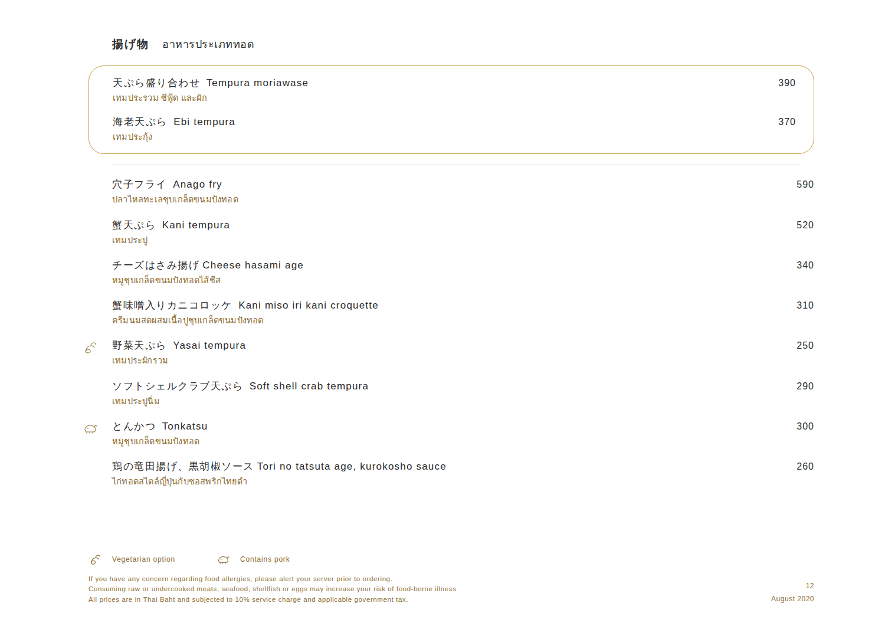揚げ物 อาหารประเภททอด
天ぷら盛り合わせ Tempura moriawase
เทมประรวม ซีฟู้ด และผัก
390
海老天ぷら Ebi tempura
เทมประกุ้ง
370
穴子フライ Anago fry
ปลาไหลทะเลชุบเกล็ดขนมปังทอด
590
蟹天ぷら Kani tempura
เทมประปู
520
チーズはさみ揚げ Cheese hasami age
หมูชุบเกล็ดขนมปังทอดไส้ชีส
340
蟹味噌入りカニコロッケ Kani miso iri kani croquette
ครีมนมสดผสมเนื้อปูชุบเกล็ดขนมปังทอด
310
野菜天ぷら Yasai tempura
เทมประผักรวม
250
ソフトシェルクラブ天ぷら Soft shell crab tempura
เทมประปูนิ่ม
290
とんかつ Tonkatsu
หมูชุบเกล็ดขนมปังทอด
300
鶏の竜田揚げ、黒胡椒ソース Tori no tatsuta age, kurokosho sauce
ไก่ทอดสไตล์ญี่ปุ่นกับซอสพริกไทยดำ
260
Vegetarian option
Contains pork
If you have any concern regarding food allergies, please alert your server prior to ordering.
Consuming raw or undercooked meats, seafood, shellfish or eggs may increase your risk of food-borne illness
All prices are in Thai Baht and subjected to 10% service charge and applicable government tax.
12
August 2020